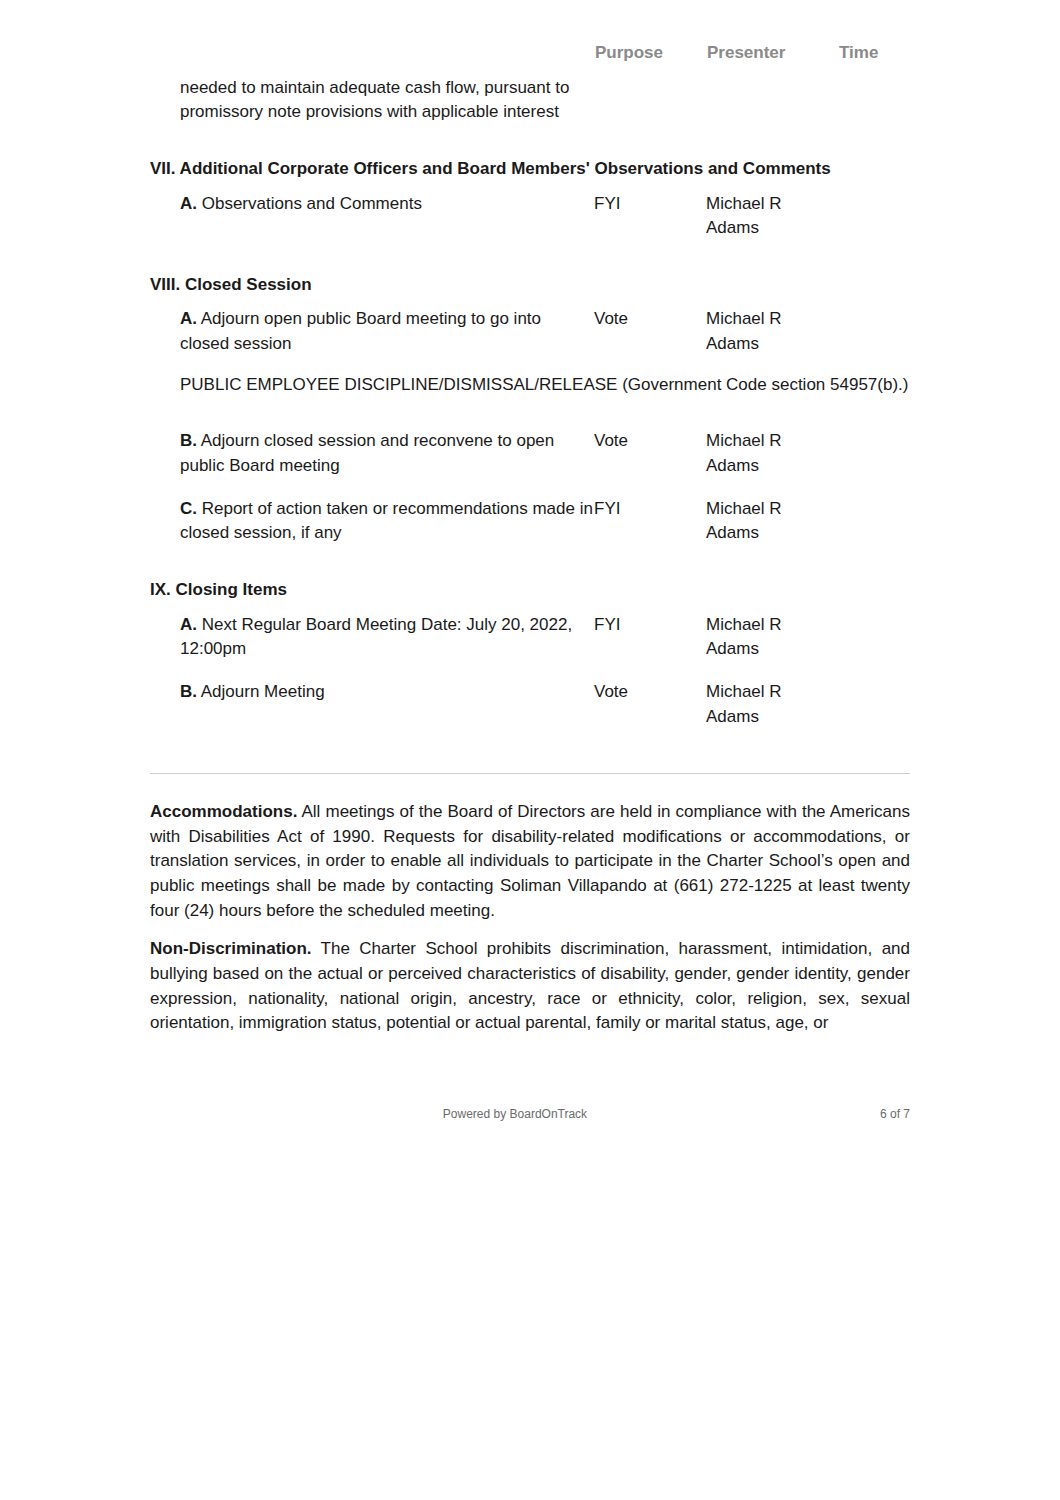| | Purpose | Presenter | Time |
| --- | --- | --- | --- |
| needed to maintain adequate cash flow, pursuant to promissory note provisions with applicable interest | | | |
| VII. Additional Corporate Officers and Board Members' Observations and Comments |
| A. Observations and Comments | FYI | Michael R Adams | |
| VIII. Closed Session |
| A. Adjourn open public Board meeting to go into closed session | Vote | Michael R Adams | |
| PUBLIC EMPLOYEE DISCIPLINE/DISMISSAL/RELEASE (Government Code section 54957(b).) |
| B. Adjourn closed session and reconvene to open public Board meeting | Vote | Michael R Adams | |
| C. Report of action taken or recommendations made in closed session, if any | FYI | Michael R Adams | |
| IX. Closing Items |
| A. Next Regular Board Meeting Date: July 20, 2022, 12:00pm | FYI | Michael R Adams | |
| B. Adjourn Meeting | Vote | Michael R Adams | |
Accommodations. All meetings of the Board of Directors are held in compliance with the Americans with Disabilities Act of 1990. Requests for disability-related modifications or accommodations, or translation services, in order to enable all individuals to participate in the Charter School’s open and public meetings shall be made by contacting Soliman Villapando at (661) 272-1225 at least twenty four (24) hours before the scheduled meeting.
Non-Discrimination. The Charter School prohibits discrimination, harassment, intimidation, and bullying based on the actual or perceived characteristics of disability, gender, gender identity, gender expression, nationality, national origin, ancestry, race or ethnicity, color, religion, sex, sexual orientation, immigration status, potential or actual parental, family or marital status, age, or
Powered by BoardOnTrack
6 of 7